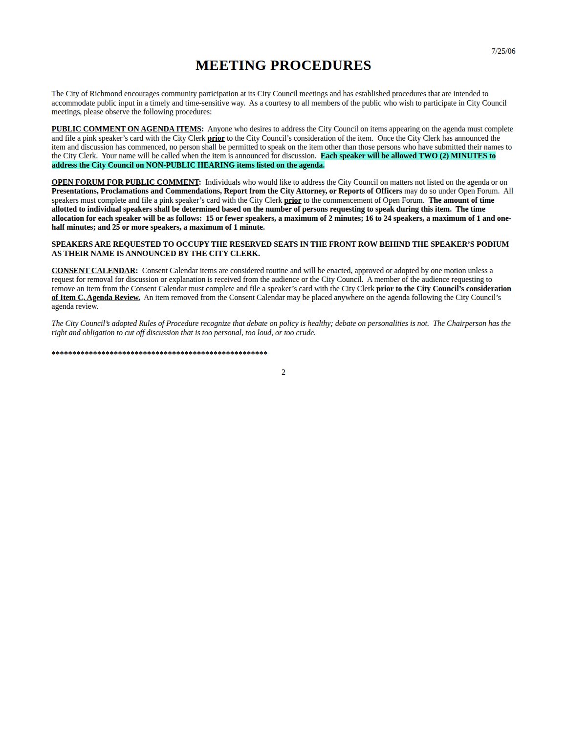7/25/06
MEETING PROCEDURES
The City of Richmond encourages community participation at its City Council meetings and has established procedures that are intended to accommodate public input in a timely and time-sensitive way. As a courtesy to all members of the public who wish to participate in City Council meetings, please observe the following procedures:
PUBLIC COMMENT ON AGENDA ITEMS: Anyone who desires to address the City Council on items appearing on the agenda must complete and file a pink speaker’s card with the City Clerk prior to the City Council’s consideration of the item. Once the City Clerk has announced the item and discussion has commenced, no person shall be permitted to speak on the item other than those persons who have submitted their names to the City Clerk. Your name will be called when the item is announced for discussion. Each speaker will be allowed TWO (2) MINUTES to address the City Council on NON-PUBLIC HEARING items listed on the agenda.
OPEN FORUM FOR PUBLIC COMMENT: Individuals who would like to address the City Council on matters not listed on the agenda or on Presentations, Proclamations and Commendations, Report from the City Attorney, or Reports of Officers may do so under Open Forum. All speakers must complete and file a pink speaker’s card with the City Clerk prior to the commencement of Open Forum. The amount of time allotted to individual speakers shall be determined based on the number of persons requesting to speak during this item. The time allocation for each speaker will be as follows: 15 or fewer speakers, a maximum of 2 minutes; 16 to 24 speakers, a maximum of 1 and one-half minutes; and 25 or more speakers, a maximum of 1 minute.
SPEAKERS ARE REQUESTED TO OCCUPY THE RESERVED SEATS IN THE FRONT ROW BEHIND THE SPEAKER’S PODIUM AS THEIR NAME IS ANNOUNCED BY THE CITY CLERK.
CONSENT CALENDAR: Consent Calendar items are considered routine and will be enacted, approved or adopted by one motion unless a request for removal for discussion or explanation is received from the audience or the City Council. A member of the audience requesting to remove an item from the Consent Calendar must complete and file a speaker’s card with the City Clerk prior to the City Council’s consideration of Item C, Agenda Review. An item removed from the Consent Calendar may be placed anywhere on the agenda following the City Council’s agenda review.
The City Council’s adopted Rules of Procedure recognize that debate on policy is healthy; debate on personalities is not. The Chairperson has the right and obligation to cut off discussion that is too personal, too loud, or too crude.
****************************************************
2